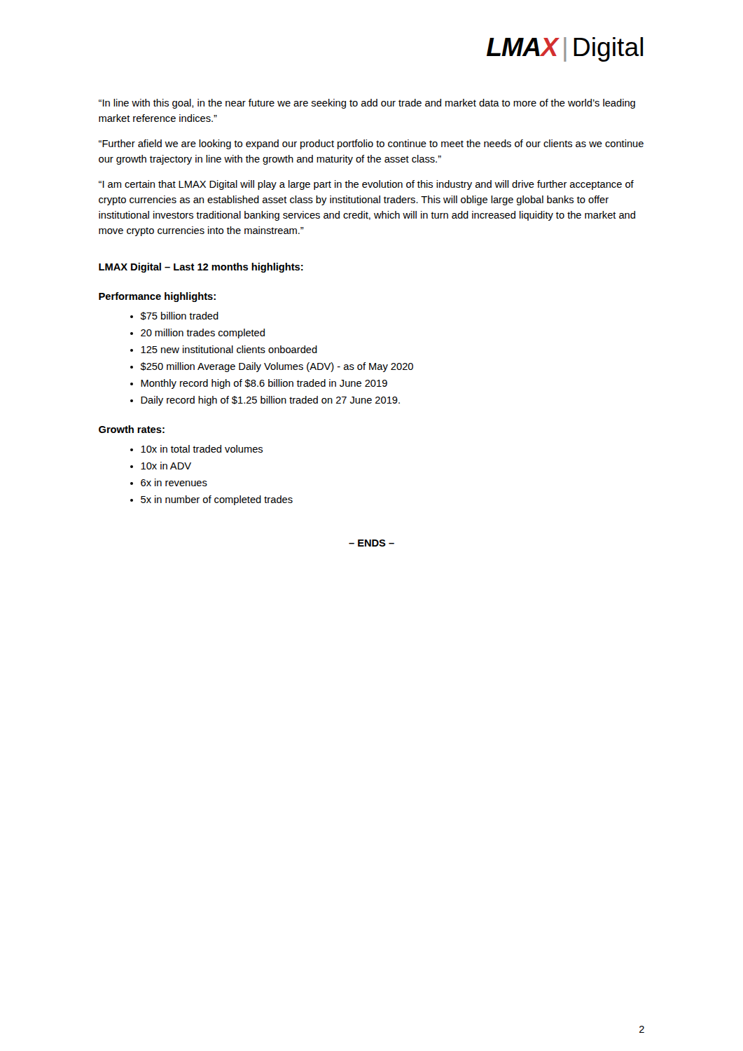LMA X|Digital
“In line with this goal, in the near future we are seeking to add our trade and market data to more of the world’s leading market reference indices.”
“Further afield we are looking to expand our product portfolio to continue to meet the needs of our clients as we continue our growth trajectory in line with the growth and maturity of the asset class.”
“I am certain that LMAX Digital will play a large part in the evolution of this industry and will drive further acceptance of crypto currencies as an established asset class by institutional traders. This will oblige large global banks to offer institutional investors traditional banking services and credit, which will in turn add increased liquidity to the market and move crypto currencies into the mainstream.”
LMAX Digital – Last 12 months highlights:
Performance highlights:
$75 billion traded
20 million trades completed
125 new institutional clients onboarded
$250 million Average Daily Volumes (ADV) - as of May 2020
Monthly record high of $8.6 billion traded in June 2019
Daily record high of $1.25 billion traded on 27 June 2019.
Growth rates:
10x in total traded volumes
10x in ADV
6x in revenues
5x in number of completed trades
– ENDS –
2